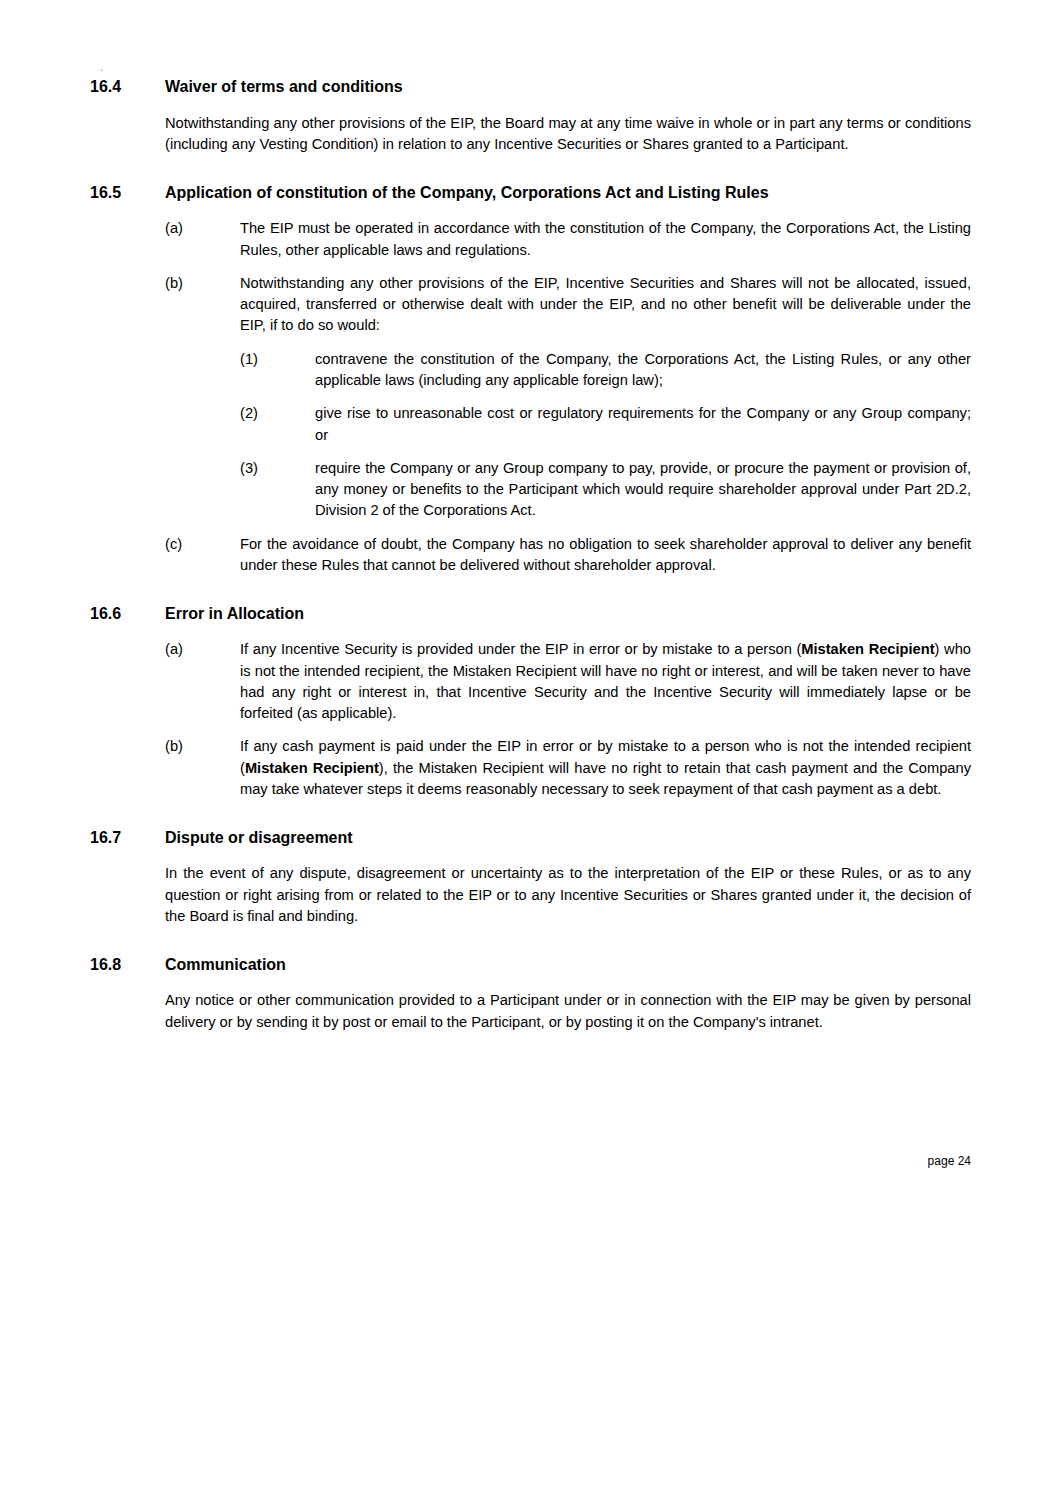.
16.4 Waiver of terms and conditions
Notwithstanding any other provisions of the EIP, the Board may at any time waive in whole or in part any terms or conditions (including any Vesting Condition) in relation to any Incentive Securities or Shares granted to a Participant.
16.5 Application of constitution of the Company, Corporations Act and Listing Rules
(a) The EIP must be operated in accordance with the constitution of the Company, the Corporations Act, the Listing Rules, other applicable laws and regulations.
(b) Notwithstanding any other provisions of the EIP, Incentive Securities and Shares will not be allocated, issued, acquired, transferred or otherwise dealt with under the EIP, and no other benefit will be deliverable under the EIP, if to do so would:
(1) contravene the constitution of the Company, the Corporations Act, the Listing Rules, or any other applicable laws (including any applicable foreign law);
(2) give rise to unreasonable cost or regulatory requirements for the Company or any Group company; or
(3) require the Company or any Group company to pay, provide, or procure the payment or provision of, any money or benefits to the Participant which would require shareholder approval under Part 2D.2, Division 2 of the Corporations Act.
(c) For the avoidance of doubt, the Company has no obligation to seek shareholder approval to deliver any benefit under these Rules that cannot be delivered without shareholder approval.
16.6 Error in Allocation
(a) If any Incentive Security is provided under the EIP in error or by mistake to a person (Mistaken Recipient) who is not the intended recipient, the Mistaken Recipient will have no right or interest, and will be taken never to have had any right or interest in, that Incentive Security and the Incentive Security will immediately lapse or be forfeited (as applicable).
(b) If any cash payment is paid under the EIP in error or by mistake to a person who is not the intended recipient (Mistaken Recipient), the Mistaken Recipient will have no right to retain that cash payment and the Company may take whatever steps it deems reasonably necessary to seek repayment of that cash payment as a debt.
16.7 Dispute or disagreement
In the event of any dispute, disagreement or uncertainty as to the interpretation of the EIP or these Rules, or as to any question or right arising from or related to the EIP or to any Incentive Securities or Shares granted under it, the decision of the Board is final and binding.
16.8 Communication
Any notice or other communication provided to a Participant under or in connection with the EIP may be given by personal delivery or by sending it by post or email to the Participant, or by posting it on the Company's intranet.
page 24